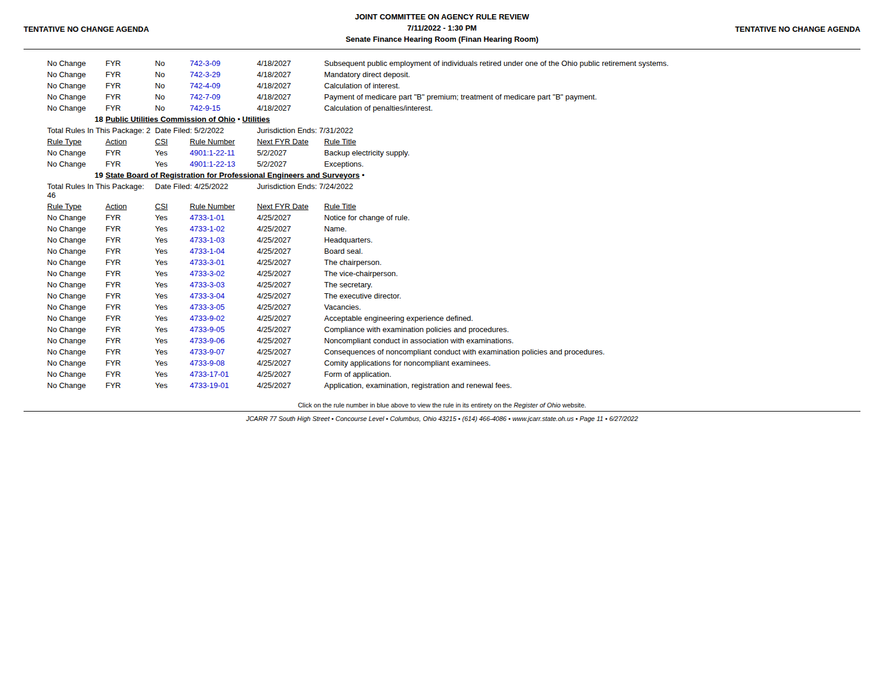JOINT COMMITTEE ON AGENCY RULE REVIEW
7/11/2022 - 1:30 PM
Senate Finance Hearing Room (Finan Hearing Room)
TENTATIVE NO CHANGE AGENDA
TENTATIVE NO CHANGE AGENDA
| No Change | FYR | No | 742-3-09 | 4/18/2027 | Subsequent public employment of individuals retired under one of the Ohio public retirement systems. |
| No Change | FYR | No | 742-3-29 | 4/18/2027 | Mandatory direct deposit. |
| No Change | FYR | No | 742-4-09 | 4/18/2027 | Calculation of interest. |
| No Change | FYR | No | 742-7-09 | 4/18/2027 | Payment of medicare part "B" premium; treatment of medicare part "B" payment. |
| No Change | FYR | No | 742-9-15 | 4/18/2027 | Calculation of penalties/interest. |
| 18 | Public Utilities Commission of Ohio • Utilities |
| Total Rules In This Package: 2 | Date Filed: 5/2/2022 | Jurisdiction Ends: 7/31/2022 |
| Rule Type | Action | CSI | Rule Number | Next FYR Date | Rule Title |
| No Change | FYR | Yes | 4901:1-22-11 | 5/2/2027 | Backup electricity supply. |
| No Change | FYR | Yes | 4901:1-22-13 | 5/2/2027 | Exceptions. |
| 19 | State Board of Registration for Professional Engineers and Surveyors • |
| Total Rules In This Package: 46 | Date Filed: 4/25/2022 | Jurisdiction Ends: 7/24/2022 |
| Rule Type | Action | CSI | Rule Number | Next FYR Date | Rule Title |
| No Change | FYR | Yes | 4733-1-01 | 4/25/2027 | Notice for change of rule. |
| No Change | FYR | Yes | 4733-1-02 | 4/25/2027 | Name. |
| No Change | FYR | Yes | 4733-1-03 | 4/25/2027 | Headquarters. |
| No Change | FYR | Yes | 4733-1-04 | 4/25/2027 | Board seal. |
| No Change | FYR | Yes | 4733-3-01 | 4/25/2027 | The chairperson. |
| No Change | FYR | Yes | 4733-3-02 | 4/25/2027 | The vice-chairperson. |
| No Change | FYR | Yes | 4733-3-03 | 4/25/2027 | The secretary. |
| No Change | FYR | Yes | 4733-3-04 | 4/25/2027 | The executive director. |
| No Change | FYR | Yes | 4733-3-05 | 4/25/2027 | Vacancies. |
| No Change | FYR | Yes | 4733-9-02 | 4/25/2027 | Acceptable engineering experience defined. |
| No Change | FYR | Yes | 4733-9-05 | 4/25/2027 | Compliance with examination policies and procedures. |
| No Change | FYR | Yes | 4733-9-06 | 4/25/2027 | Noncompliant conduct in association with examinations. |
| No Change | FYR | Yes | 4733-9-07 | 4/25/2027 | Consequences of noncompliant conduct with examination policies and procedures. |
| No Change | FYR | Yes | 4733-9-08 | 4/25/2027 | Comity applications for noncompliant examinees. |
| No Change | FYR | Yes | 4733-17-01 | 4/25/2027 | Form of application. |
| No Change | FYR | Yes | 4733-19-01 | 4/25/2027 | Application, examination, registration and renewal fees. |
Click on the rule number in blue above to view the rule in its entirety on the Register of Ohio website.
JCARR 77 South High Street • Concourse Level • Columbus, Ohio 43215 • (614) 466-4086 • www.jcarr.state.oh.us • Page 11 • 6/27/2022